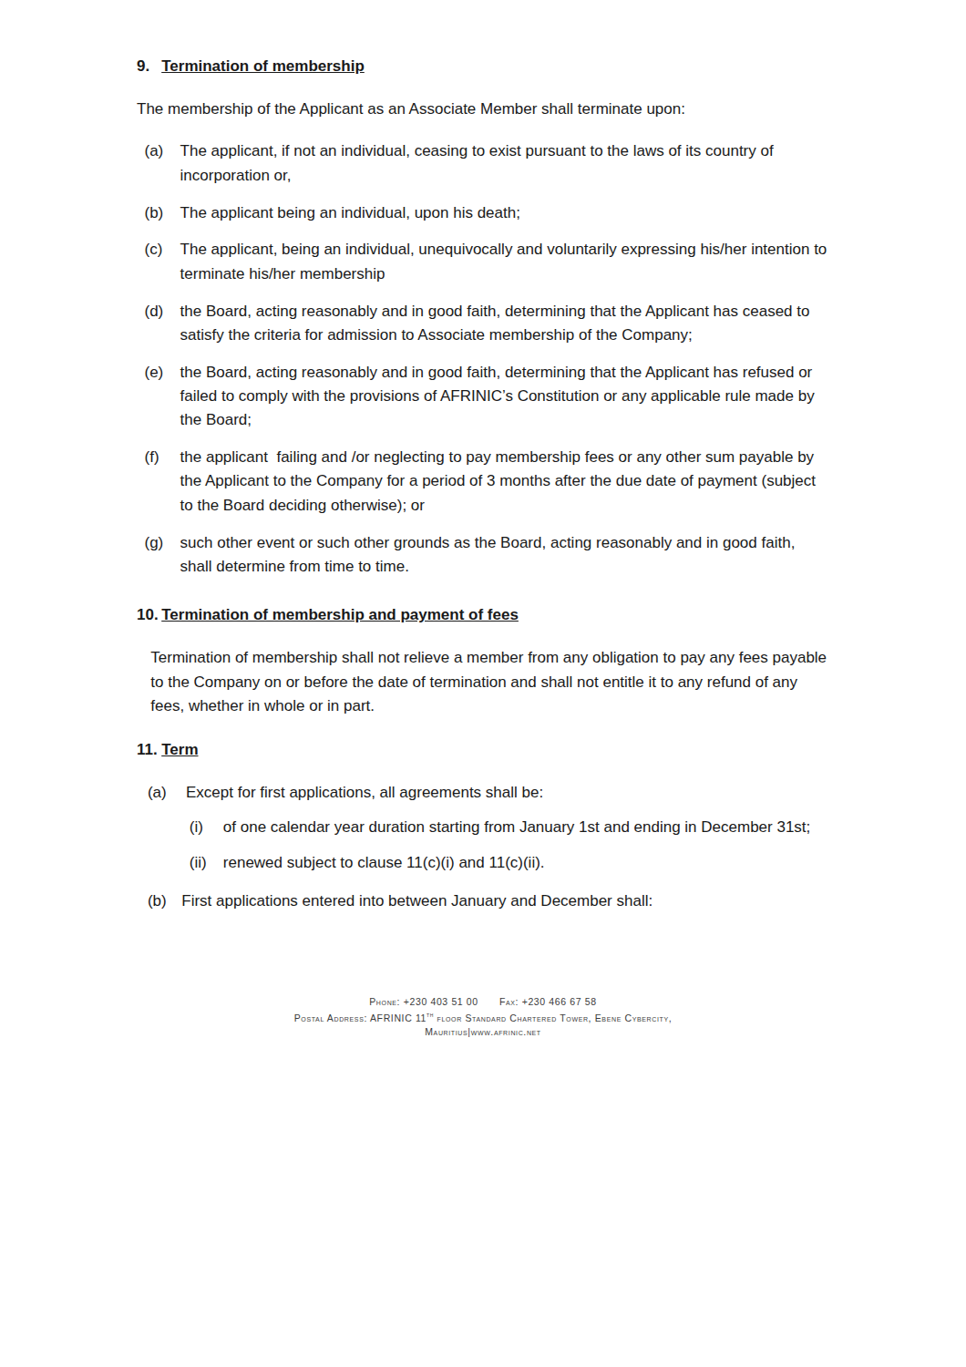9. Termination of membership
The membership of the Applicant as an Associate Member shall terminate upon:
(a) The applicant, if not an individual, ceasing to exist pursuant to the laws of its country of incorporation or,
(b) The applicant being an individual, upon his death;
(c) The applicant, being an individual, unequivocally and voluntarily expressing his/her intention to terminate his/her membership
(d) the Board, acting reasonably and in good faith, determining that the Applicant has ceased to satisfy the criteria for admission to Associate membership of the Company;
(e) the Board, acting reasonably and in good faith, determining that the Applicant has refused or failed to comply with the provisions of AFRINIC’s Constitution or any applicable rule made by the Board;
(f) the applicant failing and /or neglecting to pay membership fees or any other sum payable by the Applicant to the Company for a period of 3 months after the due date of payment (subject to the Board deciding otherwise); or
(g) such other event or such other grounds as the Board, acting reasonably and in good faith, shall determine from time to time.
10. Termination of membership and payment of fees
Termination of membership shall not relieve a member from any obligation to pay any fees payable to the Company on or before the date of termination and shall not entitle it to any refund of any fees, whether in whole or in part.
11. Term
(a) Except for first applications, all agreements shall be:
(i) of one calendar year duration starting from January 1st and ending in December 31st;
(ii) renewed subject to clause 11(c)(i) and 11(c)(ii).
(b) First applications entered into between January and December shall:
Phone: +230 403 51 00 Fax: +230 466 67 58
Postal Address: AFRINIC 11th floor Standard Chartered Tower, Ebene Cybercity,
Mauritius|www.afrinic.net